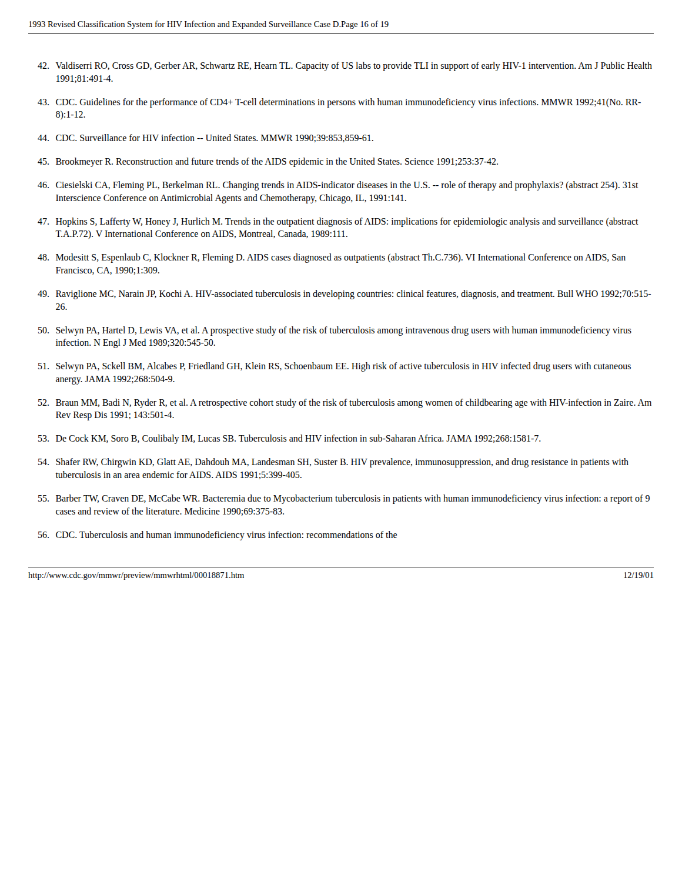1993 Revised Classification System for HIV Infection and Expanded Surveillance Case D.Page 16 of 19
Valdiserri RO, Cross GD, Gerber AR, Schwartz RE, Hearn TL. Capacity of US labs to provide TLI in support of early HIV-1 intervention. Am J Public Health 1991;81:491-4.
CDC. Guidelines for the performance of CD4+ T-cell determinations in persons with human immunodeficiency virus infections. MMWR 1992;41(No. RR-8):1-12.
CDC. Surveillance for HIV infection -- United States. MMWR 1990;39:853,859-61.
Brookmeyer R. Reconstruction and future trends of the AIDS epidemic in the United States. Science 1991;253:37-42.
Ciesielski CA, Fleming PL, Berkelman RL. Changing trends in AIDS-indicator diseases in the U.S. -- role of therapy and prophylaxis? (abstract 254). 31st Interscience Conference on Antimicrobial Agents and Chemotherapy, Chicago, IL, 1991:141.
Hopkins S, Lafferty W, Honey J, Hurlich M. Trends in the outpatient diagnosis of AIDS: implications for epidemiologic analysis and surveillance (abstract T.A.P.72). V International Conference on AIDS, Montreal, Canada, 1989:111.
Modesitt S, Espenlaub C, Klockner R, Fleming D. AIDS cases diagnosed as outpatients (abstract Th.C.736). VI International Conference on AIDS, San Francisco, CA, 1990;1:309.
Raviglione MC, Narain JP, Kochi A. HIV-associated tuberculosis in developing countries: clinical features, diagnosis, and treatment. Bull WHO 1992;70:515-26.
Selwyn PA, Hartel D, Lewis VA, et al. A prospective study of the risk of tuberculosis among intravenous drug users with human immunodeficiency virus infection. N Engl J Med 1989;320:545-50.
Selwyn PA, Sckell BM, Alcabes P, Friedland GH, Klein RS, Schoenbaum EE. High risk of active tuberculosis in HIV infected drug users with cutaneous anergy. JAMA 1992;268:504-9.
Braun MM, Badi N, Ryder R, et al. A retrospective cohort study of the risk of tuberculosis among women of childbearing age with HIV-infection in Zaire. Am Rev Resp Dis 1991; 143:501-4.
De Cock KM, Soro B, Coulibaly IM, Lucas SB. Tuberculosis and HIV infection in sub-Saharan Africa. JAMA 1992;268:1581-7.
Shafer RW, Chirgwin KD, Glatt AE, Dahdouh MA, Landesman SH, Suster B. HIV prevalence, immunosuppression, and drug resistance in patients with tuberculosis in an area endemic for AIDS. AIDS 1991;5:399-405.
Barber TW, Craven DE, McCabe WR. Bacteremia due to Mycobacterium tuberculosis in patients with human immunodeficiency virus infection: a report of 9 cases and review of the literature. Medicine 1990;69:375-83.
CDC. Tuberculosis and human immunodeficiency virus infection: recommendations of the
http://www.cdc.gov/mmwr/preview/mmwrhtml/00018871.htm 12/19/01